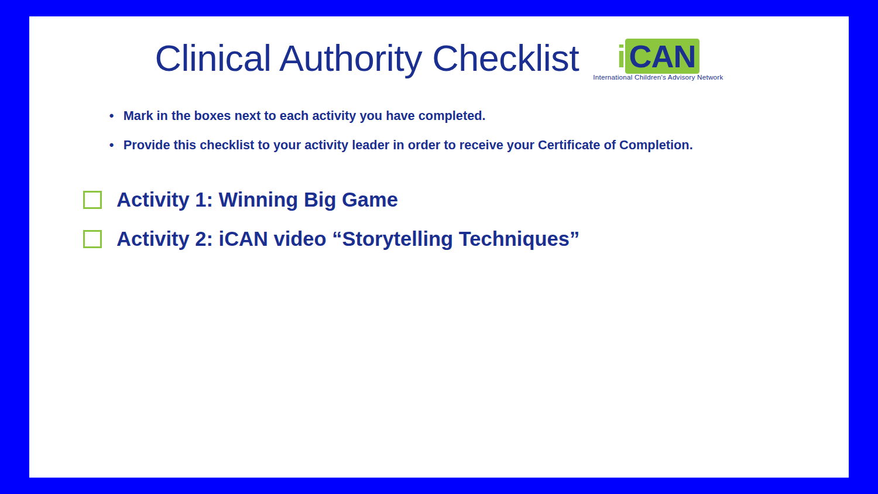Clinical Authority Checklist
iCAN
International Children's Advisory Network
Mark in the boxes next to each activity you have completed.
Provide this checklist to your activity leader in order to receive your Certificate of Completion.
Activity 1: Winning Big Game
Activity 2: iCAN video “Storytelling Techniques”